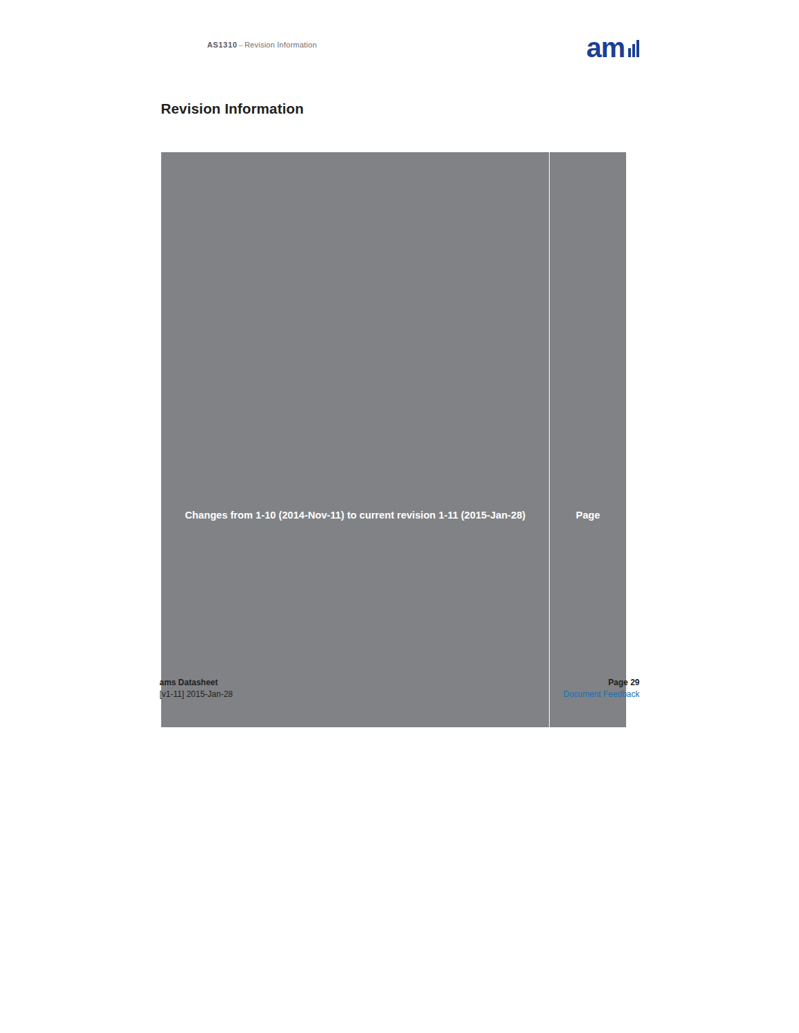AS1310–Revision Information
am
Revision Information
| Changes from 1-10 (2014-Nov-11) to current revision 1-11 (2015-Jan-28) | Page |
| --- | --- |
| Updated Figure 18 | 18 |
| Updated Figures 19 & 20 | 20 |
Note(s) and/or Footnote(s):
1. Page and figure numbers for the previous version may differ from page and figure numbers in the current revision.
2. Correction of typographical errors is not explicitly mentioned.
ams Datasheet
[v1-11] 2015-Jan-28
Page 29
Document Feedback